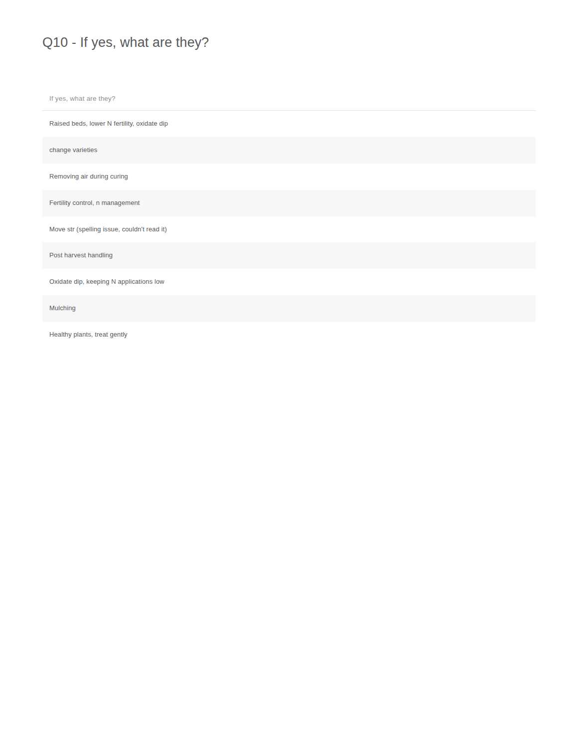Q10 - If yes, what are they?
| If yes, what are they? |
| --- |
| Raised beds, lower N fertility, oxidate dip |
| change varieties |
| Removing air during curing |
| Fertility control, n management |
| Move str (spelling issue, couldn't read it) |
| Post harvest handling |
| Oxidate dip, keeping N applications low |
| Mulching |
| Healthy plants, treat gently |